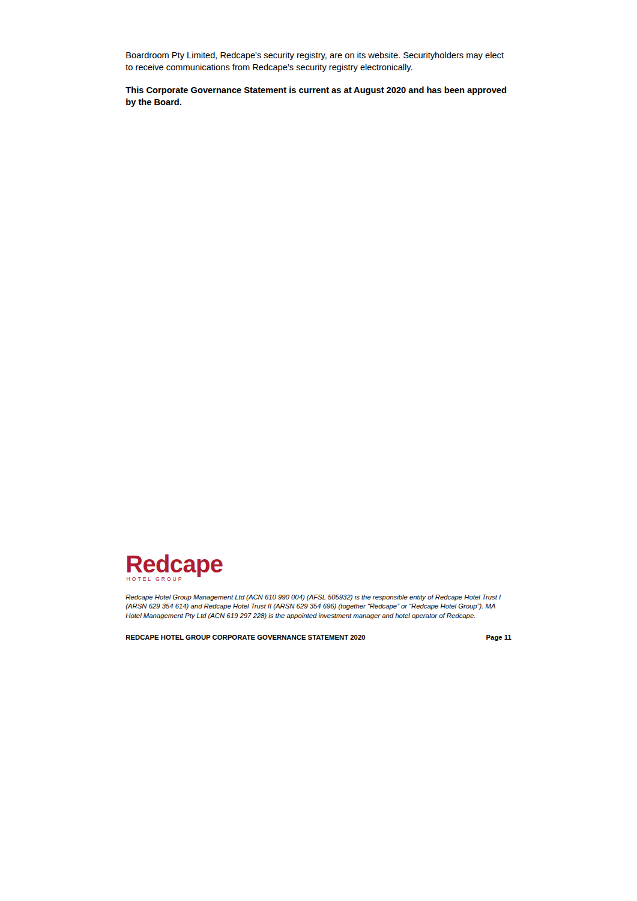Boardroom Pty Limited, Redcape's security registry, are on its website. Securityholders may elect to receive communications from Redcape’s security registry electronically.
This Corporate Governance Statement is current as at August 2020 and has been approved by the Board.
Redcape HOTEL GROUP
Redcape Hotel Group Management Ltd (ACN 610 990 004) (AFSL 505932) is the responsible entity of Redcape Hotel Trust I (ARSN 629 354 614) and Redcape Hotel Trust II (ARSN 629 354 696) (together “Redcape” or “Redcape Hotel Group”). MA Hotel Management Pty Ltd (ACN 619 297 228) is the appointed investment manager and hotel operator of Redcape.
Redcape Hotel Group Corporate Governance Statement 2020 Page 11